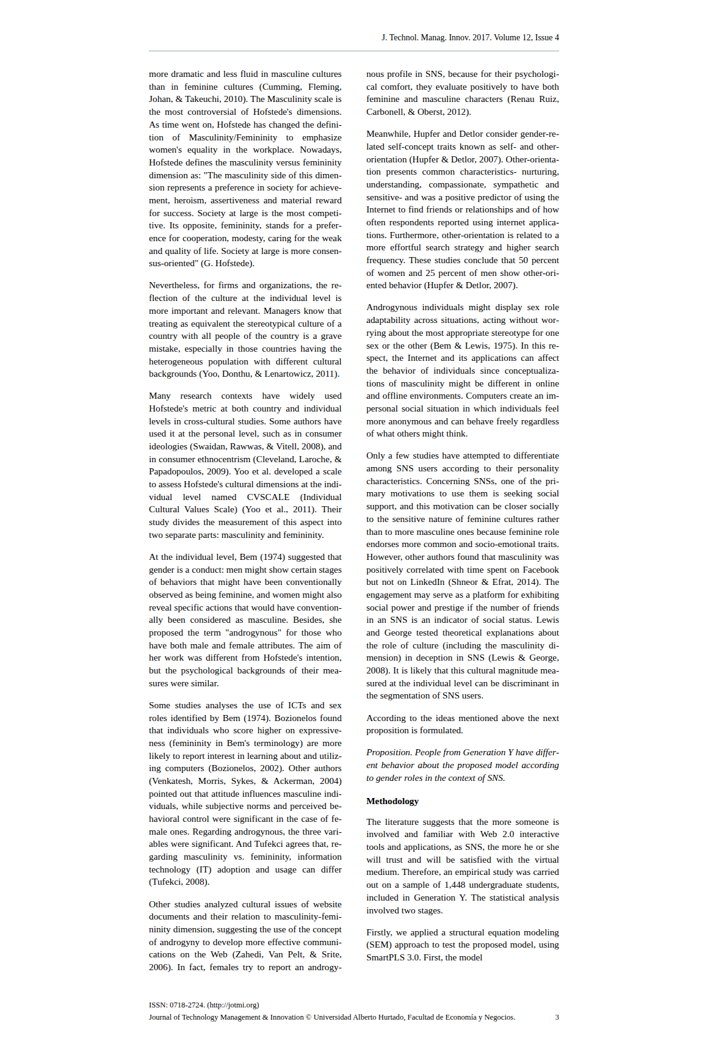J. Technol. Manag. Innov. 2017. Volume 12, Issue 4
more dramatic and less fluid in masculine cultures than in feminine cultures (Cumming, Fleming, Johan, & Takeuchi, 2010). The Masculinity scale is the most controversial of Hofstede's dimensions. As time went on, Hofstede has changed the definition of Masculinity/Femininity to emphasize women's equality in the workplace. Nowadays, Hofstede defines the masculinity versus femininity dimension as: "The masculinity side of this dimension represents a preference in society for achievement, heroism, assertiveness and material reward for success. Society at large is the most competitive. Its opposite, femininity, stands for a preference for cooperation, modesty, caring for the weak and quality of life. Society at large is more consensus-oriented" (G. Hofstede).
Nevertheless, for firms and organizations, the reflection of the culture at the individual level is more important and relevant. Managers know that treating as equivalent the stereotypical culture of a country with all people of the country is a grave mistake, especially in those countries having the heterogeneous population with different cultural backgrounds (Yoo, Donthu, & Lenartowicz, 2011).
Many research contexts have widely used Hofstede's metric at both country and individual levels in cross-cultural studies. Some authors have used it at the personal level, such as in consumer ideologies (Swaidan, Rawwas, & Vitell, 2008), and in consumer ethnocentrism (Cleveland, Laroche, & Papadopoulos, 2009). Yoo et al. developed a scale to assess Hofstede's cultural dimensions at the individual level named CVSCALE (Individual Cultural Values Scale) (Yoo et al., 2011). Their study divides the measurement of this aspect into two separate parts: masculinity and femininity.
At the individual level, Bem (1974) suggested that gender is a conduct: men might show certain stages of behaviors that might have been conventionally observed as being feminine, and women might also reveal specific actions that would have conventionally been considered as masculine. Besides, she proposed the term "androgynous" for those who have both male and female attributes. The aim of her work was different from Hofstede's intention, but the psychological backgrounds of their measures were similar.
Some studies analyses the use of ICTs and sex roles identified by Bem (1974). Bozionelos found that individuals who score higher on expressiveness (femininity in Bem's terminology) are more likely to report interest in learning about and utilizing computers (Bozionelos, 2002). Other authors (Venkatesh, Morris, Sykes, & Ackerman, 2004) pointed out that attitude influences masculine individuals, while subjective norms and perceived behavioral control were significant in the case of female ones. Regarding androgynous, the three variables were significant. And Tufekci agrees that, regarding masculinity vs. femininity, information technology (IT) adoption and usage can differ (Tufekci, 2008).
Other studies analyzed cultural issues of website documents and their relation to masculinity-femininity dimension, suggesting the use of the concept of androgyny to develop more effective communications on the Web (Zahedi, Van Pelt, & Srite, 2006). In fact, females try to report an androgynous profile in SNS, because for their psychological comfort, they evaluate positively to have both feminine and masculine characters (Renau Ruiz, Carbonell, & Oberst, 2012).
Meanwhile, Hupfer and Detlor consider gender-related self-concept traits known as self- and other-orientation (Hupfer & Detlor, 2007). Other-orientation presents common characteristics- nurturing, understanding, compassionate, sympathetic and sensitive- and was a positive predictor of using the Internet to find friends or relationships and of how often respondents reported using internet applications. Furthermore, other-orientation is related to a more effortful search strategy and higher search frequency. These studies conclude that 50 percent of women and 25 percent of men show other-oriented behavior (Hupfer & Detlor, 2007).
Androgynous individuals might display sex role adaptability across situations, acting without worrying about the most appropriate stereotype for one sex or the other (Bem & Lewis, 1975). In this respect, the Internet and its applications can affect the behavior of individuals since conceptualizations of masculinity might be different in online and offline environments. Computers create an impersonal social situation in which individuals feel more anonymous and can behave freely regardless of what others might think.
Only a few studies have attempted to differentiate among SNS users according to their personality characteristics. Concerning SNSs, one of the primary motivations to use them is seeking social support, and this motivation can be closer socially to the sensitive nature of feminine cultures rather than to more masculine ones because feminine role endorses more common and socio-emotional traits. However, other authors found that masculinity was positively correlated with time spent on Facebook but not on LinkedIn (Shneor & Efrat, 2014). The engagement may serve as a platform for exhibiting social power and prestige if the number of friends in an SNS is an indicator of social status. Lewis and George tested theoretical explanations about the role of culture (including the masculinity dimension) in deception in SNS (Lewis & George, 2008). It is likely that this cultural magnitude measured at the individual level can be discriminant in the segmentation of SNS users.
According to the ideas mentioned above the next proposition is formulated.
Proposition. People from Generation Y have different behavior about the proposed model according to gender roles in the context of SNS.
Methodology
The literature suggests that the more someone is involved and familiar with Web 2.0 interactive tools and applications, as SNS, the more he or she will trust and will be satisfied with the virtual medium. Therefore, an empirical study was carried out on a sample of 1,448 undergraduate students, included in Generation Y. The statistical analysis involved two stages.
Firstly, we applied a structural equation modeling (SEM) approach to test the proposed model, using SmartPLS 3.0. First, the model
ISSN: 0718-2724. (http://jotmi.org)
Journal of Technology Management & Innovation © Universidad Alberto Hurtado, Facultad de Economía y Negocios. 3